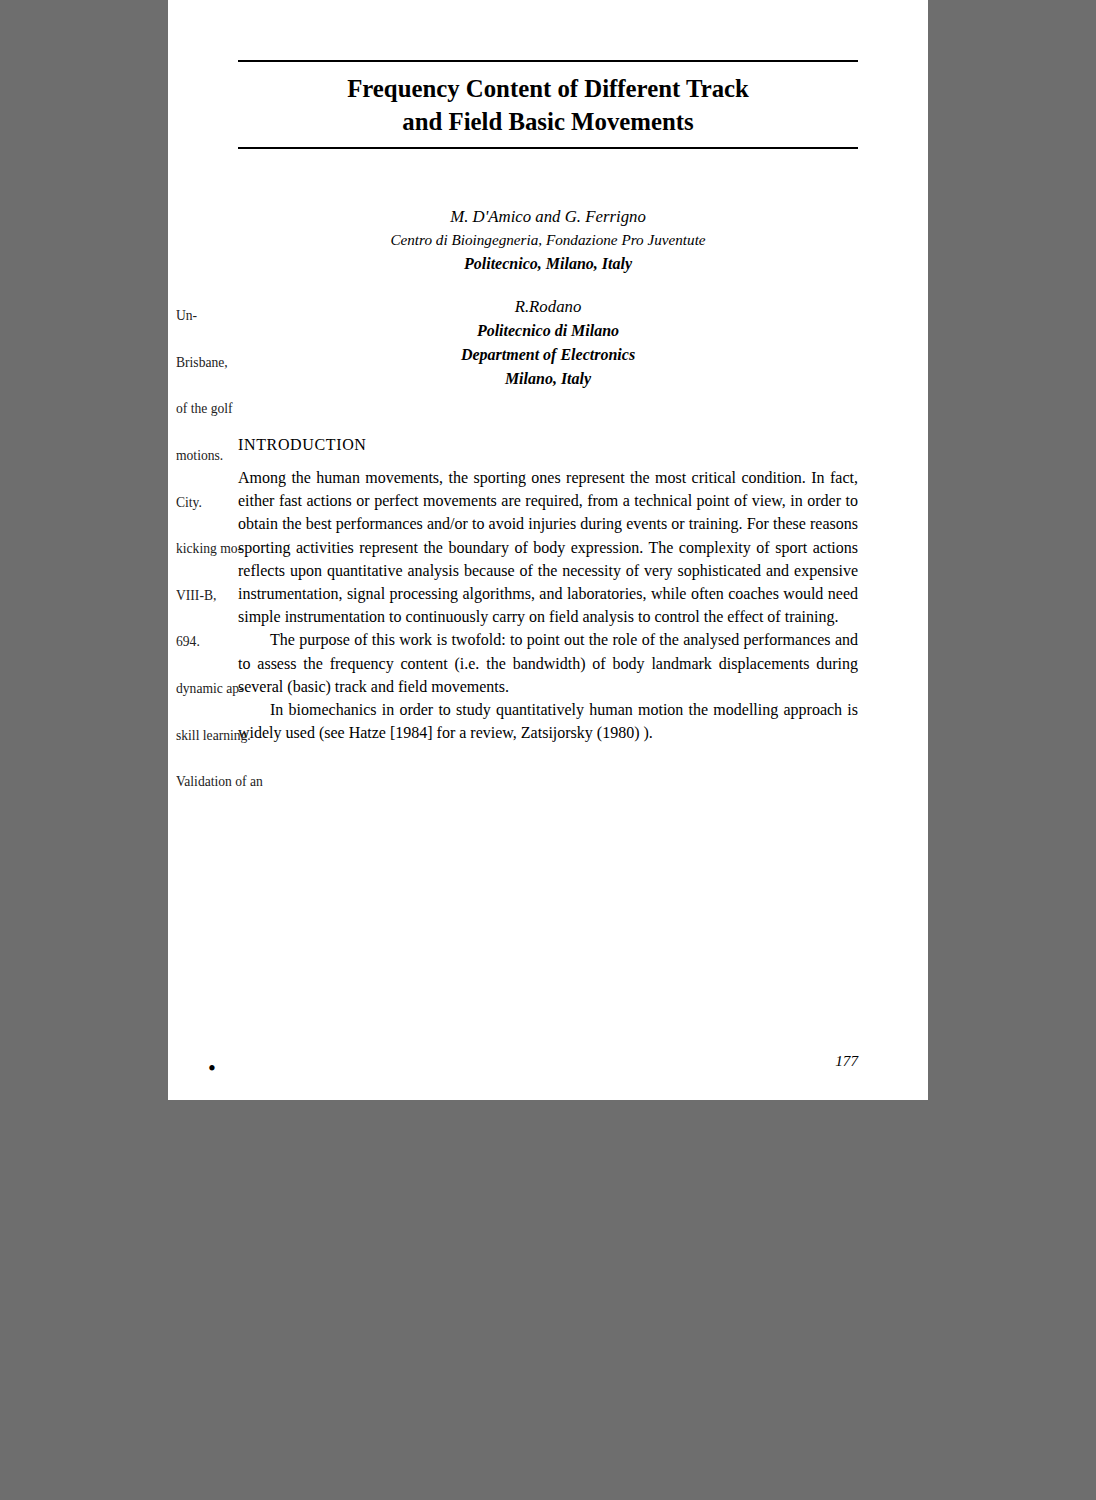Un-
Brisbane,
of the golf
motions.
City.
kicking mo-
VIII-B,
694.
dynamic ap-
skill learning.
Validation of an
Frequency Content of Different Track
and Field Basic Movements
M. D'Amico and G. Ferrigno
Centro di Bioingegneria, Fondazione Pro Juventute
Politecnico, Milano, Italy
R.Rodano
Politecnico di Milano
Department of Electronics
Milano, Italy
INTRODUCTION
Among the human movements, the sporting ones represent the most critical condition. In fact, either fast actions or perfect movements are required, from a technical point of view, in order to obtain the best performances and/or to avoid injuries during events or training. For these reasons sporting activities represent the boundary of body expression. The complexity of sport actions reflects upon quantitative analysis because of the necessity of very sophisticated and expensive instrumentation, signal processing algorithms, and laboratories, while often coaches would need simple instrumentation to continuously carry on field analysis to control the effect of training.
The purpose of this work is twofold: to point out the role of the analysed performances and to assess the frequency content (i.e. the bandwidth) of body landmark displacements during several (basic) track and field movements.
In biomechanics in order to study quantitatively human motion the modelling approach is widely used (see Hatze [1984] for a review, Zatsijorsky (1980) ).
177
•